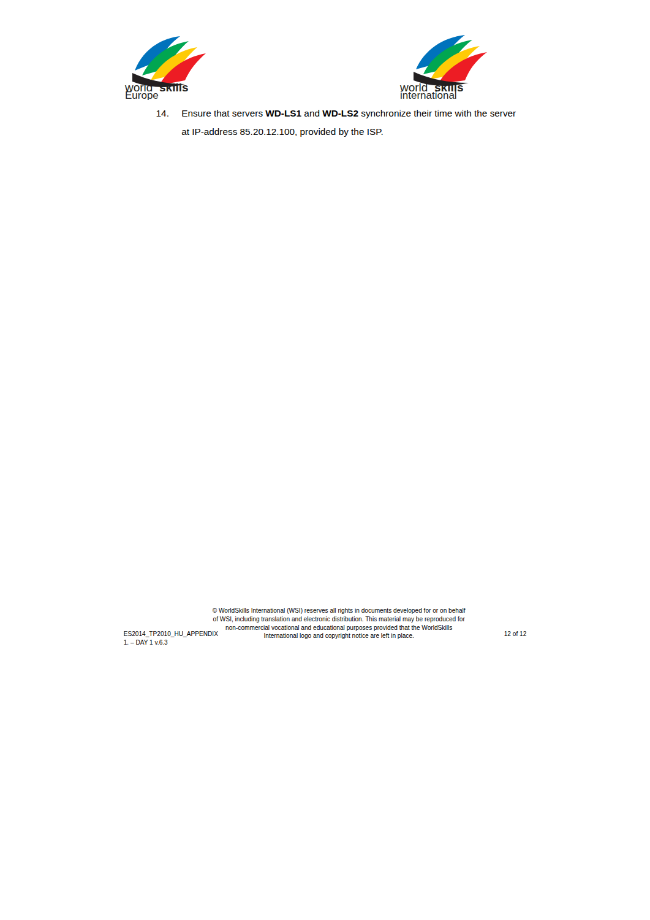WorldSkills Europe world skills Europe
WorldSkills International world skills international
14. Ensure that servers WD-LS1 and WD-LS2 synchronize their time with the server at IP-address 85.20.12.100, provided by the ISP.
ES2014_TP2010_HU_APPENDIX 1. – DAY 1 v.6.3
© WorldSkills International (WSI) reserves all rights in documents developed for or on behalf of WSI, including translation and electronic distribution. This material may be reproduced for non-commercial vocational and educational purposes provided that the WorldSkills International logo and copyright notice are left in place.
12 of 12